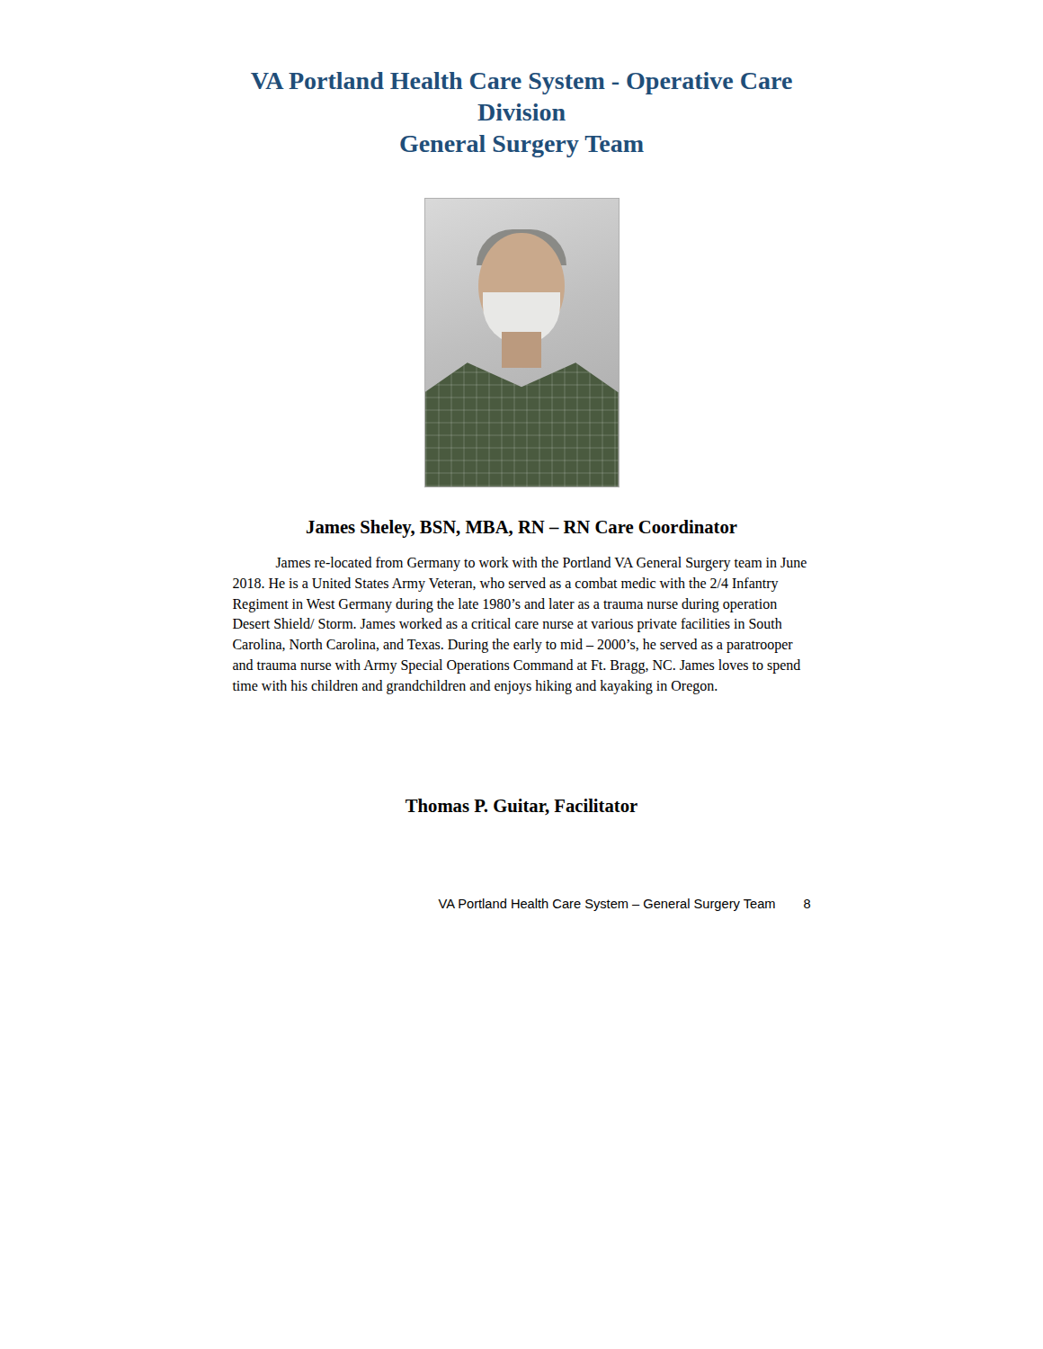VA Portland Health Care System - Operative Care Division
General Surgery Team
James Sheley, BSN, MBA, RN – RN Care Coordinator
James re-located from Germany to work with the Portland VA General Surgery team in June 2018. He is a United States Army Veteran, who served as a combat medic with the 2/4 Infantry Regiment in West Germany during the late 1980’s and later as a trauma nurse during operation Desert Shield/ Storm. James worked as a critical care nurse at various private facilities in South Carolina, North Carolina, and Texas. During the early to mid – 2000’s, he served as a paratrooper and trauma nurse with Army Special Operations Command at Ft. Bragg, NC. James loves to spend time with his children and grandchildren and enjoys hiking and kayaking in Oregon.
Thomas P. Guitar, Facilitator
VA Portland Health Care System – General Surgery Team 8